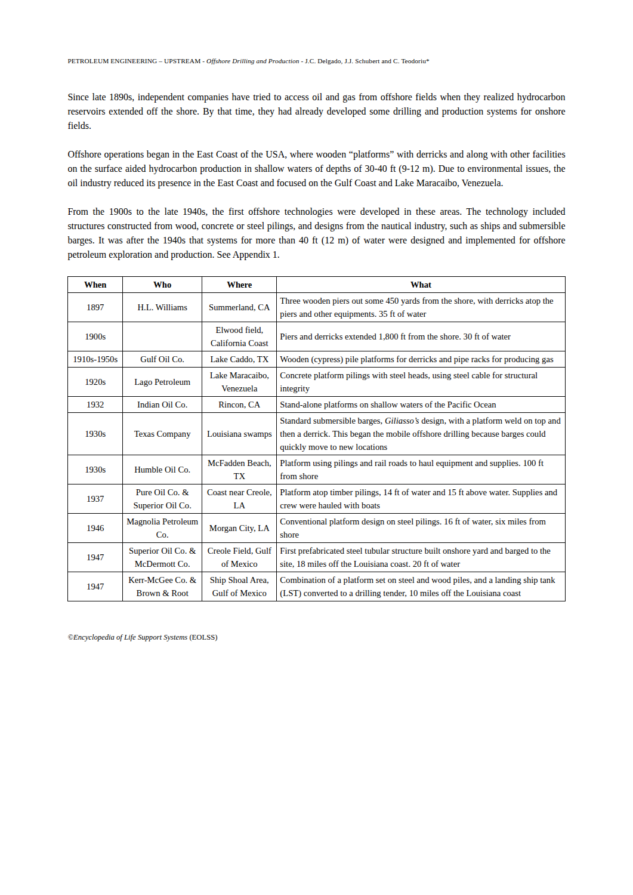PETROLEUM ENGINEERING – UPSTREAM - Offshore Drilling and Production - J.C. Delgado, J.J. Schubert and C. Teodoriu*
Since late 1890s, independent companies have tried to access oil and gas from offshore fields when they realized hydrocarbon reservoirs extended off the shore. By that time, they had already developed some drilling and production systems for onshore fields.
Offshore operations began in the East Coast of the USA, where wooden “platforms” with derricks and along with other facilities on the surface aided hydrocarbon production in shallow waters of depths of 30-40 ft (9-12 m). Due to environmental issues, the oil industry reduced its presence in the East Coast and focused on the Gulf Coast and Lake Maracaibo, Venezuela.
From the 1900s to the late 1940s, the first offshore technologies were developed in these areas. The technology included structures constructed from wood, concrete or steel pilings, and designs from the nautical industry, such as ships and submersible barges. It was after the 1940s that systems for more than 40 ft (12 m) of water were designed and implemented for offshore petroleum exploration and production. See Appendix 1.
| When | Who | Where | What |
| --- | --- | --- | --- |
| 1897 | H.L. Williams | Summerland, CA | Three wooden piers out some 450 yards from the shore, with derricks atop the piers and other equipments. 35 ft of water |
| 1900s | | Elwood field, California Coast | Piers and derricks extended 1,800 ft from the shore. 30 ft of water |
| 1910s-1950s | Gulf Oil Co. | Lake Caddo, TX | Wooden (cypress) pile platforms for derricks and pipe racks for producing gas |
| 1920s | Lago Petroleum | Lake Maracaibo, Venezuela | Concrete platform pilings with steel heads, using steel cable for structural integrity |
| 1932 | Indian Oil Co. | Rincon, CA | Stand-alone platforms on shallow waters of the Pacific Ocean |
| 1930s | Texas Company | Louisiana swamps | Standard submersible barges, Giliasso’s design, with a platform weld on top and then a derrick. This began the mobile offshore drilling because barges could quickly move to new locations |
| 1930s | Humble Oil Co. | McFadden Beach, TX | Platform using pilings and rail roads to haul equipment and supplies. 100 ft from shore |
| 1937 | Pure Oil Co. & Superior Oil Co. | Coast near Creole, LA | Platform atop timber pilings, 14 ft of water and 15 ft above water. Supplies and crew were hauled with boats |
| 1946 | Magnolia Petroleum Co. | Morgan City, LA | Conventional platform design on steel pilings. 16 ft of water, six miles from shore |
| 1947 | Superior Oil Co. & McDermott Co. | Creole Field, Gulf of Mexico | First prefabricated steel tubular structure built onshore yard and barged to the site, 18 miles off the Louisiana coast. 20 ft of water |
| 1947 | Kerr-McGee Co. & Brown & Root | Ship Shoal Area, Gulf of Mexico | Combination of a platform set on steel and wood piles, and a landing ship tank (LST) converted to a drilling tender, 10 miles off the Louisiana coast |
©Encyclopedia of Life Support Systems (EOLSS)